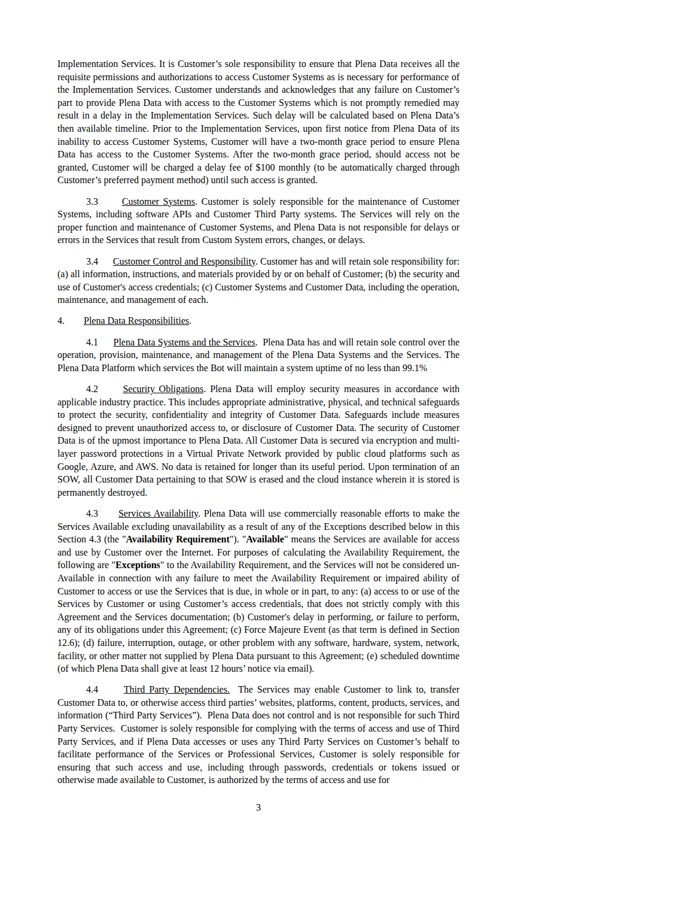Implementation Services. It is Customer’s sole responsibility to ensure that Plena Data receives all the requisite permissions and authorizations to access Customer Systems as is necessary for performance of the Implementation Services. Customer understands and acknowledges that any failure on Customer’s part to provide Plena Data with access to the Customer Systems which is not promptly remedied may result in a delay in the Implementation Services. Such delay will be calculated based on Plena Data’s then available timeline. Prior to the Implementation Services, upon first notice from Plena Data of its inability to access Customer Systems, Customer will have a two-month grace period to ensure Plena Data has access to the Customer Systems. After the two-month grace period, should access not be granted, Customer will be charged a delay fee of $100 monthly (to be automatically charged through Customer’s preferred payment method) until such access is granted.
3.3 Customer Systems. Customer is solely responsible for the maintenance of Customer Systems, including software APIs and Customer Third Party systems. The Services will rely on the proper function and maintenance of Customer Systems, and Plena Data is not responsible for delays or errors in the Services that result from Custom System errors, changes, or delays.
3.4 Customer Control and Responsibility. Customer has and will retain sole responsibility for: (a) all information, instructions, and materials provided by or on behalf of Customer; (b) the security and use of Customer's access credentials; (c) Customer Systems and Customer Data, including the operation, maintenance, and management of each.
4. Plena Data Responsibilities.
4.1 Plena Data Systems and the Services. Plena Data has and will retain sole control over the operation, provision, maintenance, and management of the Plena Data Systems and the Services. The Plena Data Platform which services the Bot will maintain a system uptime of no less than 99.1%
4.2 Security Obligations. Plena Data will employ security measures in accordance with applicable industry practice. This includes appropriate administrative, physical, and technical safeguards to protect the security, confidentiality and integrity of Customer Data. Safeguards include measures designed to prevent unauthorized access to, or disclosure of Customer Data. The security of Customer Data is of the upmost importance to Plena Data. All Customer Data is secured via encryption and multi-layer password protections in a Virtual Private Network provided by public cloud platforms such as Google, Azure, and AWS. No data is retained for longer than its useful period. Upon termination of an SOW, all Customer Data pertaining to that SOW is erased and the cloud instance wherein it is stored is permanently destroyed.
4.3 Services Availability. Plena Data will use commercially reasonable efforts to make the Services Available excluding unavailability as a result of any of the Exceptions described below in this Section 4.3 (the "Availability Requirement"). "Available" means the Services are available for access and use by Customer over the Internet. For purposes of calculating the Availability Requirement, the following are "Exceptions" to the Availability Requirement, and the Services will not be considered un-Available in connection with any failure to meet the Availability Requirement or impaired ability of Customer to access or use the Services that is due, in whole or in part, to any: (a) access to or use of the Services by Customer or using Customer’s access credentials, that does not strictly comply with this Agreement and the Services documentation; (b) Customer's delay in performing, or failure to perform, any of its obligations under this Agreement; (c) Force Majeure Event (as that term is defined in Section 12.6); (d) failure, interruption, outage, or other problem with any software, hardware, system, network, facility, or other matter not supplied by Plena Data pursuant to this Agreement; (e) scheduled downtime (of which Plena Data shall give at least 12 hours’ notice via email).
4.4 Third Party Dependencies. The Services may enable Customer to link to, transfer Customer Data to, or otherwise access third parties’ websites, platforms, content, products, services, and information (“Third Party Services”). Plena Data does not control and is not responsible for such Third Party Services. Customer is solely responsible for complying with the terms of access and use of Third Party Services, and if Plena Data accesses or uses any Third Party Services on Customer’s behalf to facilitate performance of the Services or Professional Services, Customer is solely responsible for ensuring that such access and use, including through passwords, credentials or tokens issued or otherwise made available to Customer, is authorized by the terms of access and use for
3